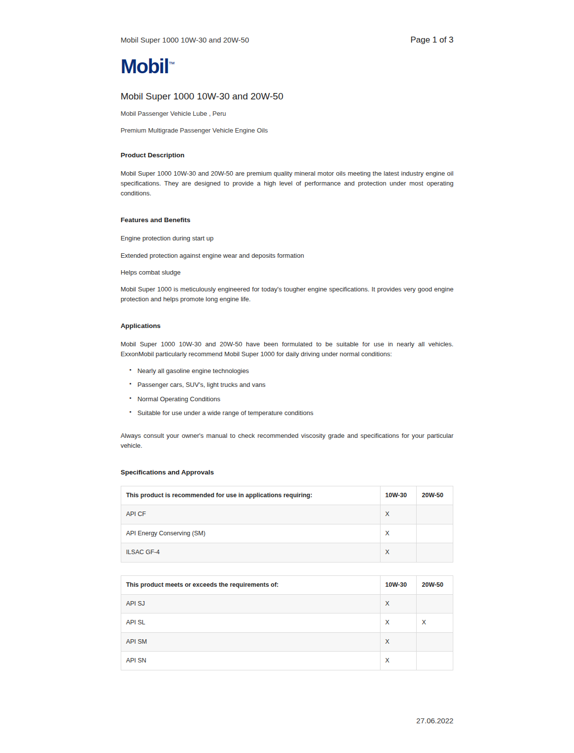Mobil Super 1000 10W-30 and 20W-50 Page 1 of 3
Mobil™
Mobil Super 1000 10W-30 and 20W-50
Mobil Passenger Vehicle Lube , Peru
Premium Multigrade Passenger Vehicle Engine Oils
Product Description
Mobil Super 1000 10W-30 and 20W-50 are premium quality mineral motor oils meeting the latest industry engine oil specifications. They are designed to provide a high level of performance and protection under most operating conditions.
Features and Benefits
Engine protection during start up
Extended protection against engine wear and deposits formation
Helps combat sludge
Mobil Super 1000 is meticulously engineered for today's tougher engine specifications. It provides very good engine protection and helps promote long engine life.
Applications
Mobil Super 1000 10W-30 and 20W-50 have been formulated to be suitable for use in nearly all vehicles. ExxonMobil particularly recommend Mobil Super 1000 for daily driving under normal conditions:
Nearly all gasoline engine technologies
Passenger cars, SUV's, light trucks and vans
Normal Operating Conditions
Suitable for use under a wide range of temperature conditions
Always consult your owner's manual to check recommended viscosity grade and specifications for your particular vehicle.
Specifications and Approvals
| This product is recommended for use in applications requiring: | 10W-30 | 20W-50 |
| --- | --- | --- |
| API CF | X | |
| API Energy Conserving (SM) | X | |
| ILSAC GF-4 | X | |
| This product meets or exceeds the requirements of: | 10W-30 | 20W-50 |
| --- | --- | --- |
| API SJ | X | |
| API SL | X | X |
| API SM | X | |
| API SN | X | |
27.06.2022